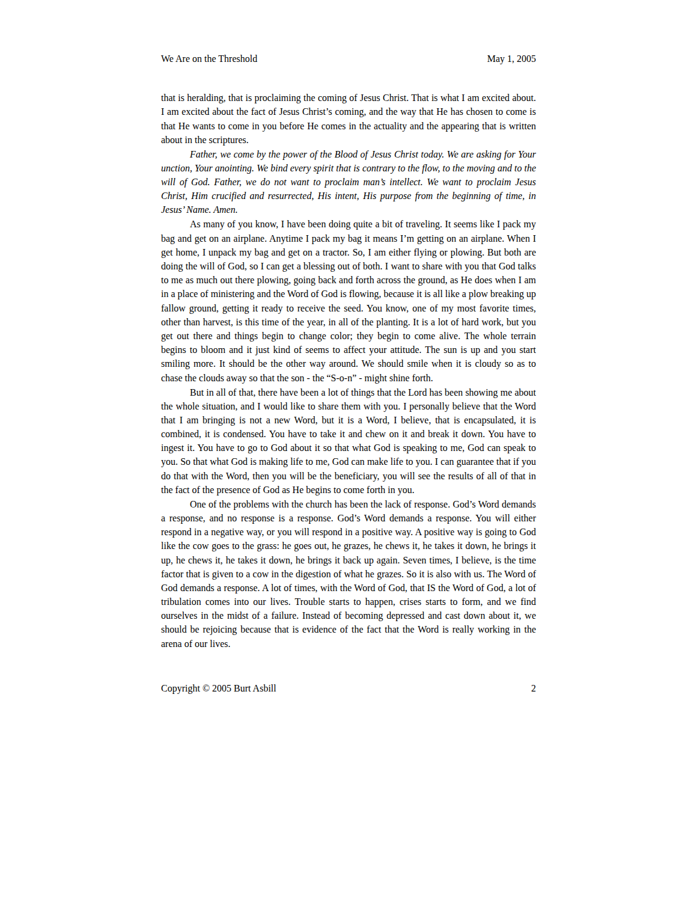We Are on the Threshold
May 1, 2005
that is heralding, that is proclaiming the coming of Jesus Christ. That is what I am excited about. I am excited about the fact of Jesus Christ’s coming, and the way that He has chosen to come is that He wants to come in you before He comes in the actuality and the appearing that is written about in the scriptures.
Father, we come by the power of the Blood of Jesus Christ today. We are asking for Your unction, Your anointing. We bind every spirit that is contrary to the flow, to the moving and to the will of God. Father, we do not want to proclaim man’s intellect. We want to proclaim Jesus Christ, Him crucified and resurrected, His intent, His purpose from the beginning of time, in Jesus’ Name. Amen.
As many of you know, I have been doing quite a bit of traveling. It seems like I pack my bag and get on an airplane. Anytime I pack my bag it means I’m getting on an airplane. When I get home, I unpack my bag and get on a tractor. So, I am either flying or plowing. But both are doing the will of God, so I can get a blessing out of both. I want to share with you that God talks to me as much out there plowing, going back and forth across the ground, as He does when I am in a place of ministering and the Word of God is flowing, because it is all like a plow breaking up fallow ground, getting it ready to receive the seed. You know, one of my most favorite times, other than harvest, is this time of the year, in all of the planting. It is a lot of hard work, but you get out there and things begin to change color; they begin to come alive. The whole terrain begins to bloom and it just kind of seems to affect your attitude. The sun is up and you start smiling more. It should be the other way around. We should smile when it is cloudy so as to chase the clouds away so that the son - the “S-o-n” - might shine forth.
But in all of that, there have been a lot of things that the Lord has been showing me about the whole situation, and I would like to share them with you. I personally believe that the Word that I am bringing is not a new Word, but it is a Word, I believe, that is encapsulated, it is combined, it is condensed. You have to take it and chew on it and break it down. You have to ingest it. You have to go to God about it so that what God is speaking to me, God can speak to you. So that what God is making life to me, God can make life to you. I can guarantee that if you do that with the Word, then you will be the beneficiary, you will see the results of all of that in the fact of the presence of God as He begins to come forth in you.
One of the problems with the church has been the lack of response. God’s Word demands a response, and no response is a response. God’s Word demands a response. You will either respond in a negative way, or you will respond in a positive way. A positive way is going to God like the cow goes to the grass: he goes out, he grazes, he chews it, he takes it down, he brings it up, he chews it, he takes it down, he brings it back up again. Seven times, I believe, is the time factor that is given to a cow in the digestion of what he grazes. So it is also with us. The Word of God demands a response. A lot of times, with the Word of God, that IS the Word of God, a lot of tribulation comes into our lives. Trouble starts to happen, crises starts to form, and we find ourselves in the midst of a failure. Instead of becoming depressed and cast down about it, we should be rejoicing because that is evidence of the fact that the Word is really working in the arena of our lives.
Copyright © 2005 Burt Asbill
2